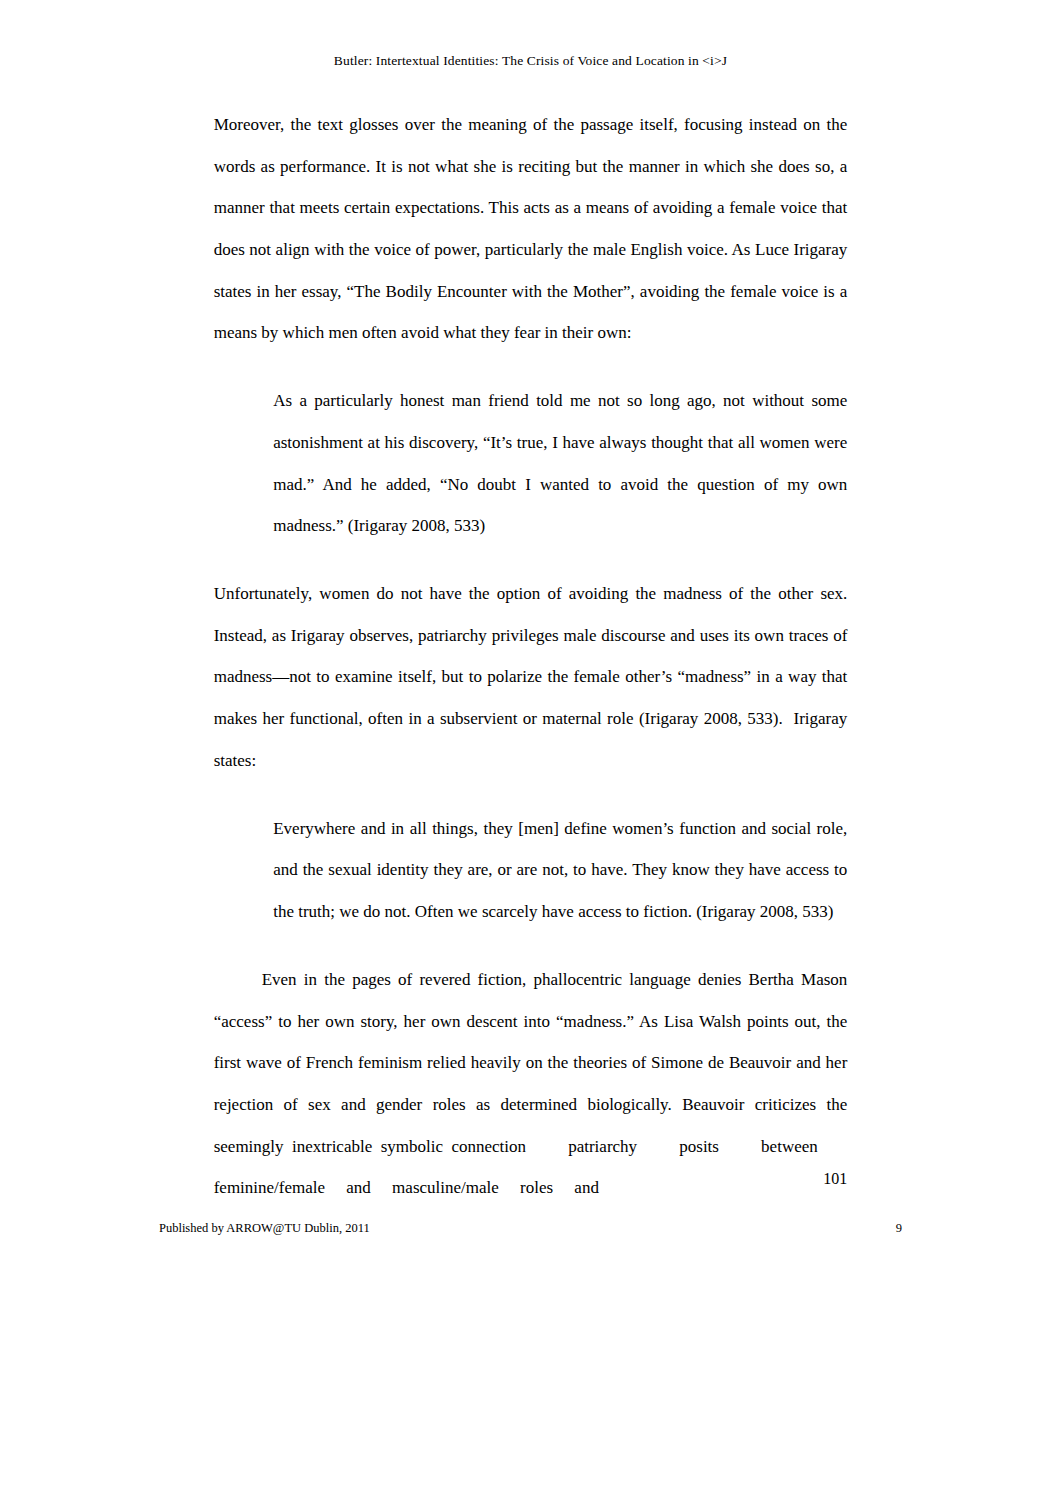Butler: Intertextual Identities: The Crisis of Voice and Location in <i>J
Moreover, the text glosses over the meaning of the passage itself, focusing instead on the words as performance. It is not what she is reciting but the manner in which she does so, a manner that meets certain expectations. This acts as a means of avoiding a female voice that does not align with the voice of power, particularly the male English voice. As Luce Irigaray states in her essay, “The Bodily Encounter with the Mother”, avoiding the female voice is a means by which men often avoid what they fear in their own:
As a particularly honest man friend told me not so long ago, not without some astonishment at his discovery, “It’s true, I have always thought that all women were mad.” And he added, “No doubt I wanted to avoid the question of my own madness.” (Irigaray 2008, 533)
Unfortunately, women do not have the option of avoiding the madness of the other sex. Instead, as Irigaray observes, patriarchy privileges male discourse and uses its own traces of madness—not to examine itself, but to polarize the female other’s “madness” in a way that makes her functional, often in a subservient or maternal role (Irigaray 2008, 533). Irigaray states:
Everywhere and in all things, they [men] define women’s function and social role, and the sexual identity they are, or are not, to have. They know they have access to the truth; we do not. Often we scarcely have access to fiction. (Irigaray 2008, 533)
Even in the pages of revered fiction, phallocentric language denies Bertha Mason “access” to her own story, her own descent into “madness.” As Lisa Walsh points out, the first wave of French feminism relied heavily on the theories of Simone de Beauvoir and her rejection of sex and gender roles as determined biologically. Beauvoir criticizes the seemingly inextricable symbolic connection patriarchy posits between feminine/female and masculine/male roles and
101
Published by ARROW@TU Dublin, 2011 9